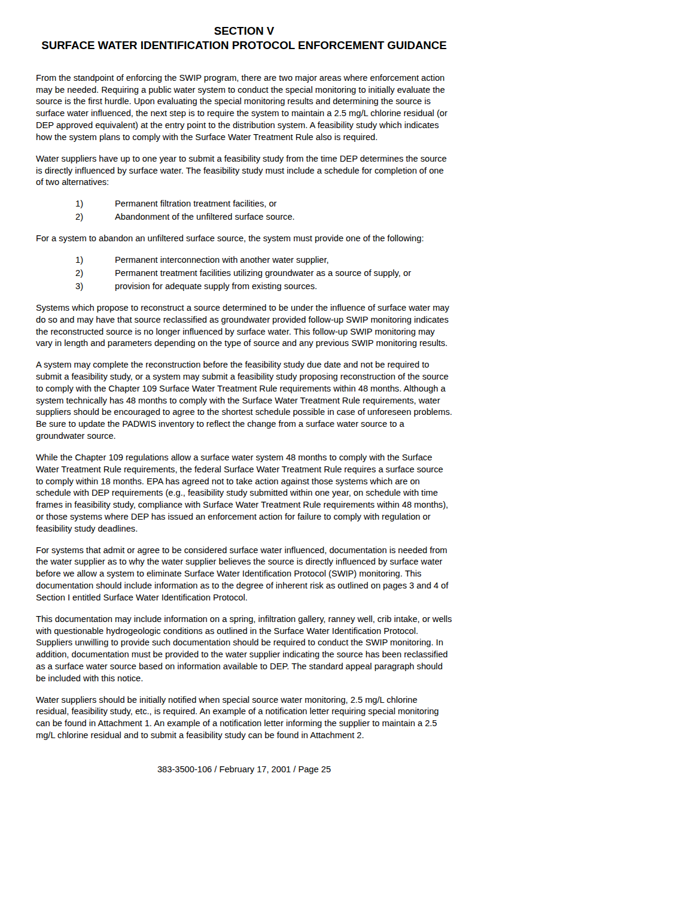SECTION V
SURFACE WATER IDENTIFICATION PROTOCOL ENFORCEMENT GUIDANCE
From the standpoint of enforcing the SWIP program, there are two major areas where enforcement action may be needed. Requiring a public water system to conduct the special monitoring to initially evaluate the source is the first hurdle. Upon evaluating the special monitoring results and determining the source is surface water influenced, the next step is to require the system to maintain a 2.5 mg/L chlorine residual (or DEP approved equivalent) at the entry point to the distribution system. A feasibility study which indicates how the system plans to comply with the Surface Water Treatment Rule also is required.
Water suppliers have up to one year to submit a feasibility study from the time DEP determines the source is directly influenced by surface water. The feasibility study must include a schedule for completion of one of two alternatives:
1) Permanent filtration treatment facilities, or
2) Abandonment of the unfiltered surface source.
For a system to abandon an unfiltered surface source, the system must provide one of the following:
1) Permanent interconnection with another water supplier,
2) Permanent treatment facilities utilizing groundwater as a source of supply, or
3) provision for adequate supply from existing sources.
Systems which propose to reconstruct a source determined to be under the influence of surface water may do so and may have that source reclassified as groundwater provided follow-up SWIP monitoring indicates the reconstructed source is no longer influenced by surface water. This follow-up SWIP monitoring may vary in length and parameters depending on the type of source and any previous SWIP monitoring results.
A system may complete the reconstruction before the feasibility study due date and not be required to submit a feasibility study, or a system may submit a feasibility study proposing reconstruction of the source to comply with the Chapter 109 Surface Water Treatment Rule requirements within 48 months. Although a system technically has 48 months to comply with the Surface Water Treatment Rule requirements, water suppliers should be encouraged to agree to the shortest schedule possible in case of unforeseen problems. Be sure to update the PADWIS inventory to reflect the change from a surface water source to a groundwater source.
While the Chapter 109 regulations allow a surface water system 48 months to comply with the Surface Water Treatment Rule requirements, the federal Surface Water Treatment Rule requires a surface source to comply within 18 months. EPA has agreed not to take action against those systems which are on schedule with DEP requirements (e.g., feasibility study submitted within one year, on schedule with time frames in feasibility study, compliance with Surface Water Treatment Rule requirements within 48 months), or those systems where DEP has issued an enforcement action for failure to comply with regulation or feasibility study deadlines.
For systems that admit or agree to be considered surface water influenced, documentation is needed from the water supplier as to why the water supplier believes the source is directly influenced by surface water before we allow a system to eliminate Surface Water Identification Protocol (SWIP) monitoring. This documentation should include information as to the degree of inherent risk as outlined on pages 3 and 4 of Section I entitled Surface Water Identification Protocol.
This documentation may include information on a spring, infiltration gallery, ranney well, crib intake, or wells with questionable hydrogeologic conditions as outlined in the Surface Water Identification Protocol. Suppliers unwilling to provide such documentation should be required to conduct the SWIP monitoring. In addition, documentation must be provided to the water supplier indicating the source has been reclassified as a surface water source based on information available to DEP. The standard appeal paragraph should be included with this notice.
Water suppliers should be initially notified when special source water monitoring, 2.5 mg/L chlorine residual, feasibility study, etc., is required. An example of a notification letter requiring special monitoring can be found in Attachment 1. An example of a notification letter informing the supplier to maintain a 2.5 mg/L chlorine residual and to submit a feasibility study can be found in Attachment 2.
383-3500-106 / February 17, 2001 / Page 25